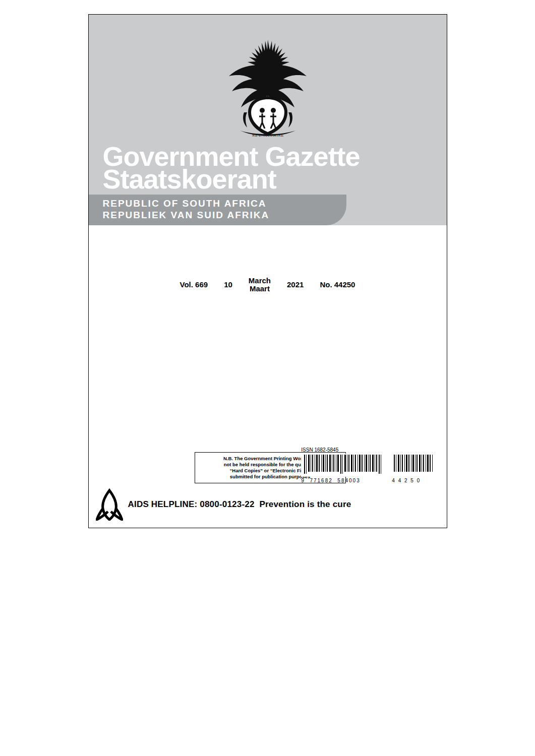!KE E: /XARRA //KE
Government Gazette
Staatskoerant
REPUBLIC OF SOUTH AFRICA
REPUBLIEK VAN SUID AFRIKA
| Vol. 669 | 10 | March Maart | 2021 | No. 44250 |
N.B. The Government Printing Works will
not be held responsible for the quality of
“Hard Copies” or “Electronic Files”
submitted for publication purposes
ISSN 1682-5845
9 771682 584003
4 4 2 5 0
AIDS HELPLINE: 0800-0123-22 Prevention is the cure